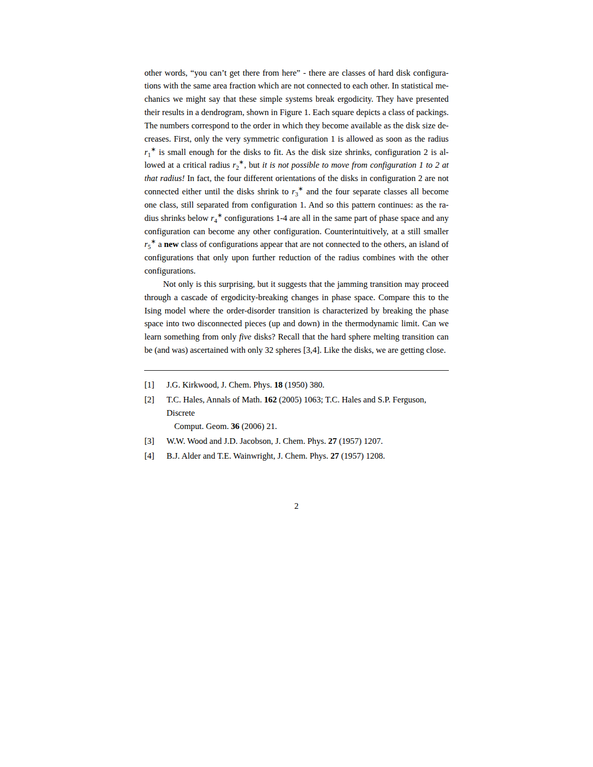other words, “you can’t get there from here” - there are classes of hard disk configurations with the same area fraction which are not connected to each other. In statistical mechanics we might say that these simple systems break ergodicity. They have presented their results in a dendrogram, shown in Figure 1. Each square depicts a class of packings. The numbers correspond to the order in which they become available as the disk size decreases. First, only the very symmetric configuration 1 is allowed as soon as the radius r1∗ is small enough for the disks to fit. As the disk size shrinks, configuration 2 is allowed at a critical radius r2∗, but it is not possible to move from configuration 1 to 2 at that radius! In fact, the four different orientations of the disks in configuration 2 are not connected either until the disks shrink to r3∗ and the four separate classes all become one class, still separated from configuration 1. And so this pattern continues: as the radius shrinks below r4∗ configurations 1-4 are all in the same part of phase space and any configuration can become any other configuration. Counterintuitively, at a still smaller r5∗ a new class of configurations appear that are not connected to the others, an island of configurations that only upon further reduction of the radius combines with the other configurations.
Not only is this surprising, but it suggests that the jamming transition may proceed through a cascade of ergodicity-breaking changes in phase space. Compare this to the Ising model where the order-disorder transition is characterized by breaking the phase space into two disconnected pieces (up and down) in the thermodynamic limit. Can we learn something from only five disks? Recall that the hard sphere melting transition can be (and was) ascertained with only 32 spheres [3,4]. Like the disks, we are getting close.
[1] J.G. Kirkwood, J. Chem. Phys. 18 (1950) 380.
[2] T.C. Hales, Annals of Math. 162 (2005) 1063; T.C. Hales and S.P. Ferguson, Discrete Comput. Geom. 36 (2006) 21.
[3] W.W. Wood and J.D. Jacobson, J. Chem. Phys. 27 (1957) 1207.
[4] B.J. Alder and T.E. Wainwright, J. Chem. Phys. 27 (1957) 1208.
2